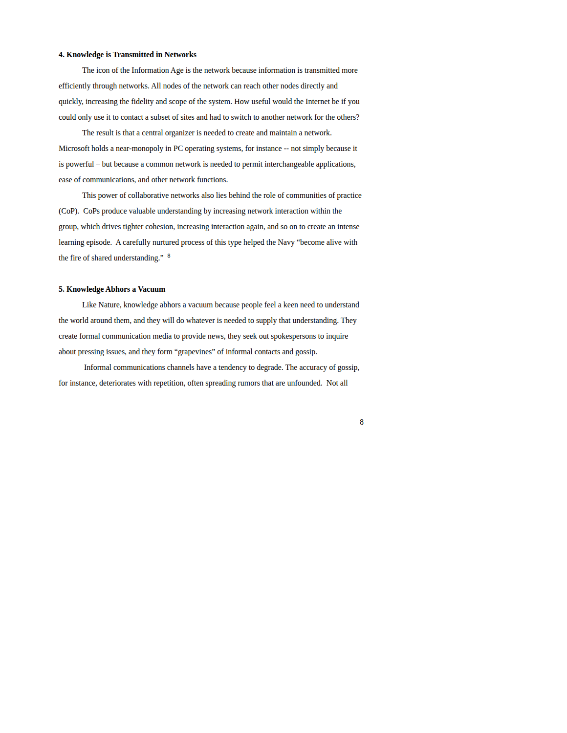4. Knowledge is Transmitted in Networks
The icon of the Information Age is the network because information is transmitted more efficiently through networks. All nodes of the network can reach other nodes directly and quickly, increasing the fidelity and scope of the system. How useful would the Internet be if you could only use it to contact a subset of sites and had to switch to another network for the others?
The result is that a central organizer is needed to create and maintain a network. Microsoft holds a near-monopoly in PC operating systems, for instance -- not simply because it is powerful – but because a common network is needed to permit interchangeable applications, ease of communications, and other network functions.
This power of collaborative networks also lies behind the role of communities of practice (CoP). CoPs produce valuable understanding by increasing network interaction within the group, which drives tighter cohesion, increasing interaction again, and so on to create an intense learning episode. A carefully nurtured process of this type helped the Navy “become alive with the fire of shared understanding.” 8
5. Knowledge Abhors a Vacuum
Like Nature, knowledge abhors a vacuum because people feel a keen need to understand the world around them, and they will do whatever is needed to supply that understanding. They create formal communication media to provide news, they seek out spokespersons to inquire about pressing issues, and they form “grapevines” of informal contacts and gossip.
Informal communications channels have a tendency to degrade. The accuracy of gossip, for instance, deteriorates with repetition, often spreading rumors that are unfounded. Not all
8